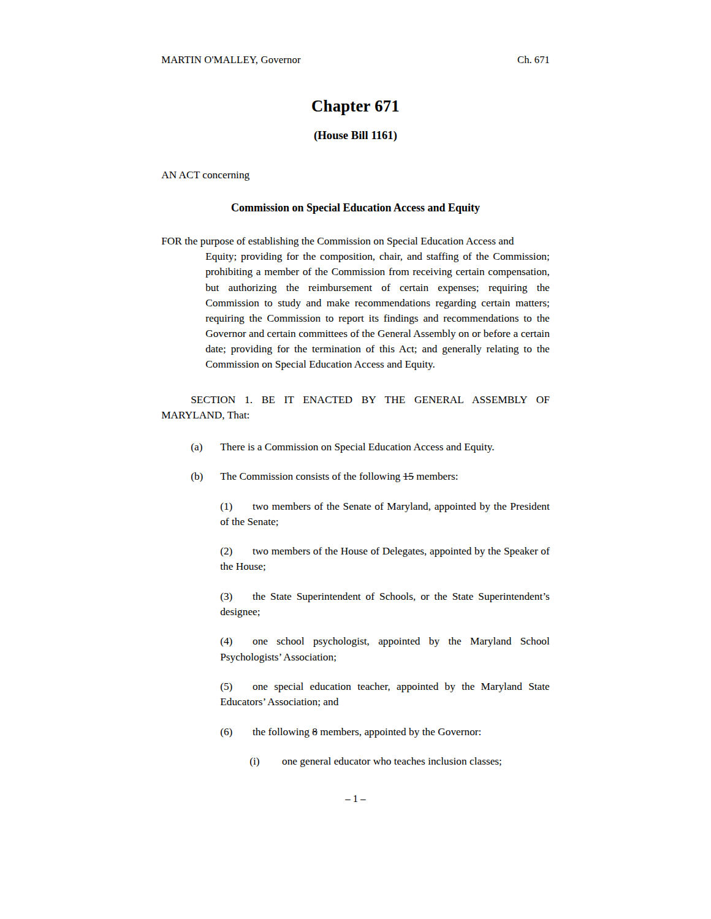MARTIN O'MALLEY, Governor Ch. 671
Chapter 671
(House Bill 1161)
AN ACT concerning
Commission on Special Education Access and Equity
FOR the purpose of establishing the Commission on Special Education Access and Equity; providing for the composition, chair, and staffing of the Commission; prohibiting a member of the Commission from receiving certain compensation, but authorizing the reimbursement of certain expenses; requiring the Commission to study and make recommendations regarding certain matters; requiring the Commission to report its findings and recommendations to the Governor and certain committees of the General Assembly on or before a certain date; providing for the termination of this Act; and generally relating to the Commission on Special Education Access and Equity.
SECTION 1. BE IT ENACTED BY THE GENERAL ASSEMBLY OF MARYLAND, That:
(a) There is a Commission on Special Education Access and Equity.
(b) The Commission consists of the following 15 members:
(1) two members of the Senate of Maryland, appointed by the President of the Senate;
(2) two members of the House of Delegates, appointed by the Speaker of the House;
(3) the State Superintendent of Schools, or the State Superintendent’s designee;
(4) one school psychologist, appointed by the Maryland School Psychologists’ Association;
(5) one special education teacher, appointed by the Maryland State Educators’ Association; and
(6) the following 8 members, appointed by the Governor:
(i) one general educator who teaches inclusion classes;
– 1 –